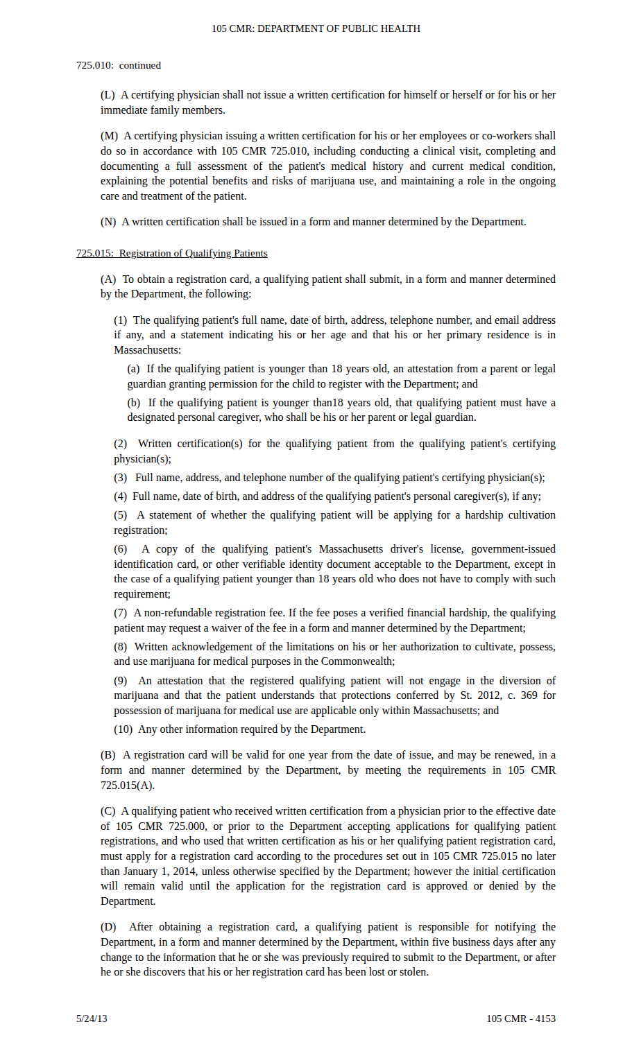105 CMR: DEPARTMENT OF PUBLIC HEALTH
725.010: continued
(L) A certifying physician shall not issue a written certification for himself or herself or for his or her immediate family members.
(M) A certifying physician issuing a written certification for his or her employees or co-workers shall do so in accordance with 105 CMR 725.010, including conducting a clinical visit, completing and documenting a full assessment of the patient's medical history and current medical condition, explaining the potential benefits and risks of marijuana use, and maintaining a role in the ongoing care and treatment of the patient.
(N) A written certification shall be issued in a form and manner determined by the Department.
725.015: Registration of Qualifying Patients
(A) To obtain a registration card, a qualifying patient shall submit, in a form and manner determined by the Department, the following:
(1) The qualifying patient's full name, date of birth, address, telephone number, and email address if any, and a statement indicating his or her age and that his or her primary residence is in Massachusetts:
(a) If the qualifying patient is younger than 18 years old, an attestation from a parent or legal guardian granting permission for the child to register with the Department; and
(b) If the qualifying patient is younger than18 years old, that qualifying patient must have a designated personal caregiver, who shall be his or her parent or legal guardian.
(2) Written certification(s) for the qualifying patient from the qualifying patient's certifying physician(s);
(3) Full name, address, and telephone number of the qualifying patient's certifying physician(s);
(4) Full name, date of birth, and address of the qualifying patient's personal caregiver(s), if any;
(5) A statement of whether the qualifying patient will be applying for a hardship cultivation registration;
(6) A copy of the qualifying patient's Massachusetts driver's license, government-issued identification card, or other verifiable identity document acceptable to the Department, except in the case of a qualifying patient younger than 18 years old who does not have to comply with such requirement;
(7) A non-refundable registration fee. If the fee poses a verified financial hardship, the qualifying patient may request a waiver of the fee in a form and manner determined by the Department;
(8) Written acknowledgement of the limitations on his or her authorization to cultivate, possess, and use marijuana for medical purposes in the Commonwealth;
(9) An attestation that the registered qualifying patient will not engage in the diversion of marijuana and that the patient understands that protections conferred by St. 2012, c. 369 for possession of marijuana for medical use are applicable only within Massachusetts; and
(10) Any other information required by the Department.
(B) A registration card will be valid for one year from the date of issue, and may be renewed, in a form and manner determined by the Department, by meeting the requirements in 105 CMR 725.015(A).
(C) A qualifying patient who received written certification from a physician prior to the effective date of 105 CMR 725.000, or prior to the Department accepting applications for qualifying patient registrations, and who used that written certification as his or her qualifying patient registration card, must apply for a registration card according to the procedures set out in 105 CMR 725.015 no later than January 1, 2014, unless otherwise specified by the Department; however the initial certification will remain valid until the application for the registration card is approved or denied by the Department.
(D) After obtaining a registration card, a qualifying patient is responsible for notifying the Department, in a form and manner determined by the Department, within five business days after any change to the information that he or she was previously required to submit to the Department, or after he or she discovers that his or her registration card has been lost or stolen.
5/24/13
105 CMR - 4153